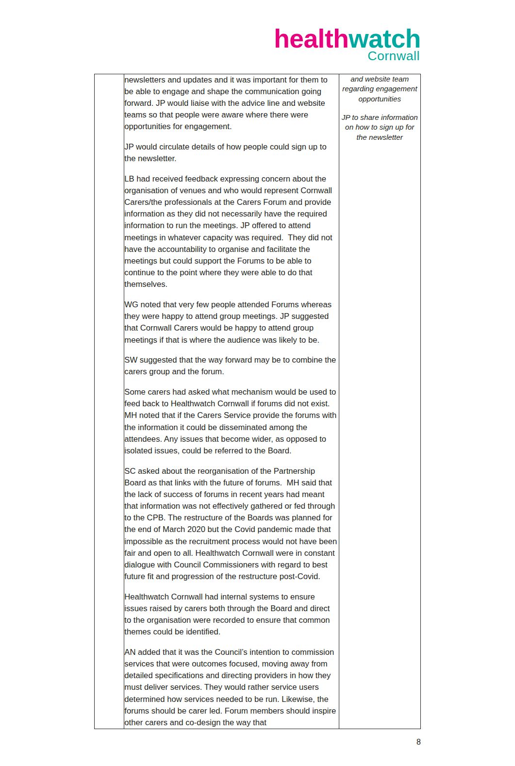health watch Cornwall
| | newsletters and updates and it was important for them to be able to engage and shape the communication going forward. JP would liaise with the advice line and website teams so that people were aware where there were opportunities for engagement. JP would circulate details of how people could sign up to the newsletter. LB had received feedback expressing concern about the organisation of venues and who would represent Cornwall Carers/the professionals at the Carers Forum and provide information as they did not necessarily have the required information to run the meetings. JP offered to attend meetings in whatever capacity was required. They did not have the accountability to organise and facilitate the meetings but could support the Forums to be able to continue to the point where they were able to do that themselves. WG noted that very few people attended Forums whereas they were happy to attend group meetings. JP suggested that Cornwall Carers would be happy to attend group meetings if that is where the audience was likely to be. SW suggested that the way forward may be to combine the carers group and the forum. Some carers had asked what mechanism would be used to feed back to Healthwatch Cornwall if forums did not exist. MH noted that if the Carers Service provide the forums with the information it could be disseminated among the attendees. Any issues that become wider, as opposed to isolated issues, could be referred to the Board. SC asked about the reorganisation of the Partnership Board as that links with the future of forums. MH said that the lack of success of forums in recent years had meant that information was not effectively gathered or fed through to the CPB. The restructure of the Boards was planned for the end of March 2020 but the Covid pandemic made that impossible as the recruitment process would not have been fair and open to all. Healthwatch Cornwall were in constant dialogue with Council Commissioners with regard to best future fit and progression of the restructure post-Covid. Healthwatch Cornwall had internal systems to ensure issues raised by carers both through the Board and direct to the organisation were recorded to ensure that common themes could be identified. AN added that it was the Council’s intention to commission services that were outcomes focused, moving away from detailed specifications and directing providers in how they must deliver services. They would rather service users determined how services needed to be run. Likewise, the forums should be carer led. Forum members should inspire other carers and co-design the way that | and website team regarding engagement opportunities JP to share information on how to sign up for the newsletter |
8